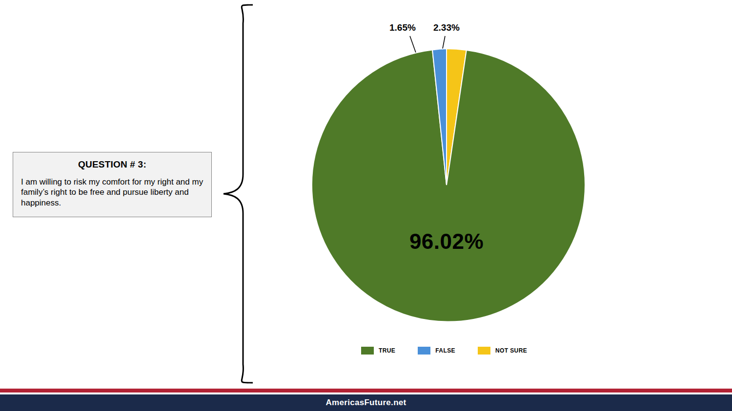QUESTION # 3:
I am willing to risk my comfort for my right and my family’s right to be free and pursue liberty and happiness.
1.65%
2.33%
Geometry: center (290,290) radius 280. Start angle at 12 o'clock (-90deg), slices drawn clockwise: NOT SURE 2.33% -> 8.388deg TRUE 96.02% -> 345.672deg FALSE 1.65% -> 5.94deg Small white gaps between slices are produced by thin white strokes.
96.02%
TRUE
FALSE
NOT SURE
AmericasFuture.net